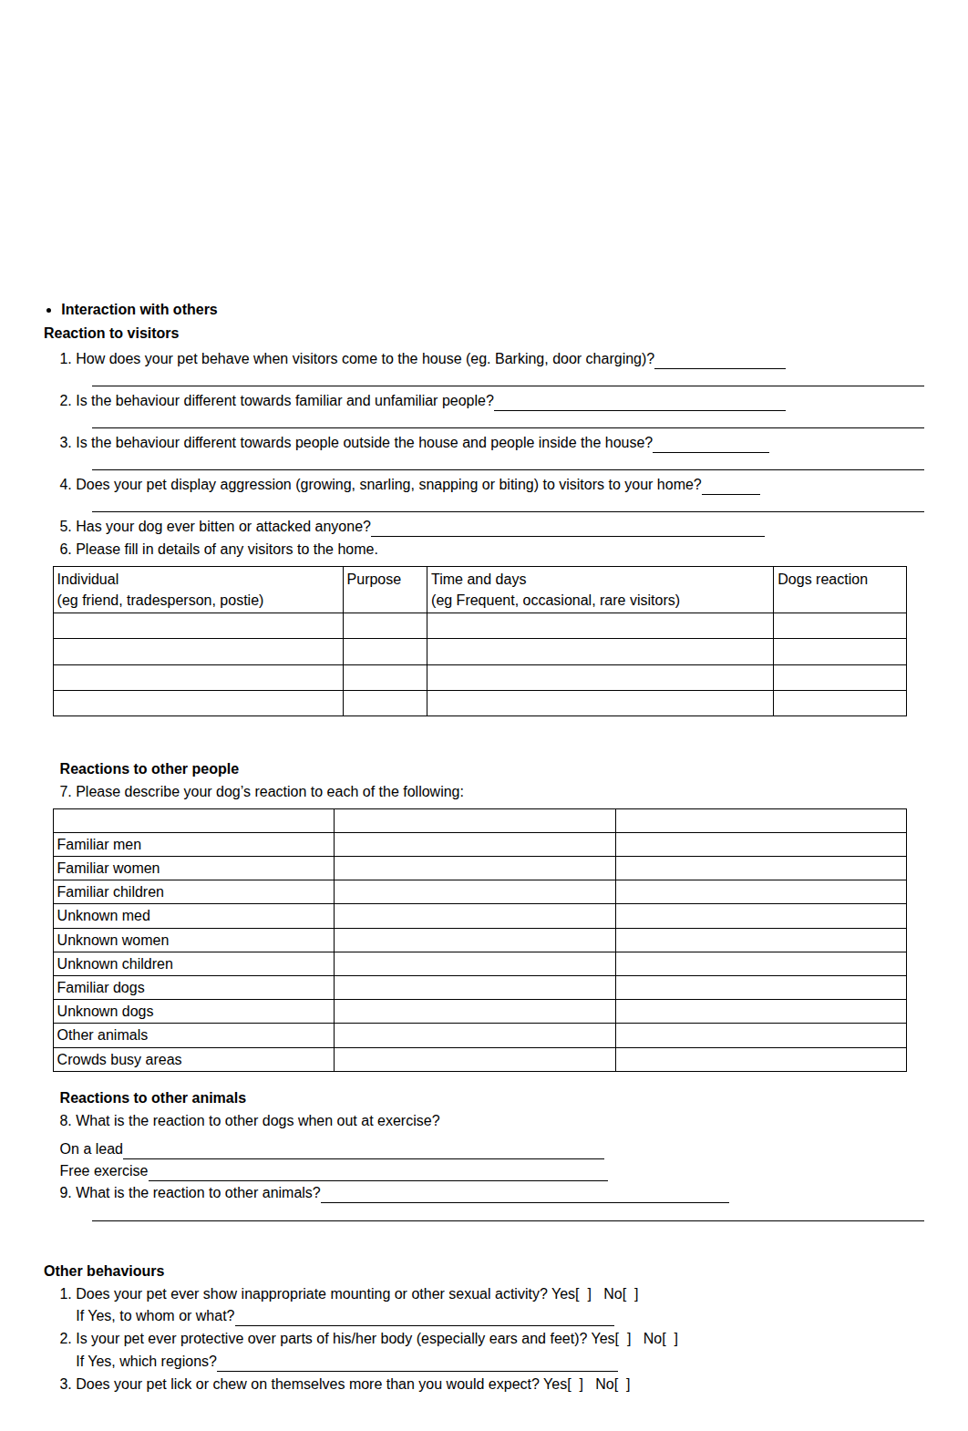Interaction with others
Reaction to visitors
How does your pet behave when visitors come to the house (eg. Barking, door charging)?
Is the behaviour different towards familiar and unfamiliar people?
Is the behaviour different towards people outside the house and people inside the house?
Does your pet display aggression (growing, snarling, snapping or biting) to visitors to your home?
Has your dog ever bitten or attacked anyone?
Please fill in details of any visitors to the home.
| Individual (eg friend, tradesperson, postie) | Purpose | Time and days (eg Frequent, occasional, rare visitors) | Dogs reaction |
| --- | --- | --- | --- |
Reactions to other people
Please describe your dog’s reaction to each of the following:
| Familiar men | | |
| Familiar women | | |
| Familiar children | | |
| Unknown med | | |
| Unknown women | | |
| Unknown children | | |
| Familiar dogs | | |
| Unknown dogs | | |
| Other animals | | |
| Crowds busy areas | | |
Reactions to other animals
What is the reaction to other dogs when out at exercise?
On a lead
Free exercise
What is the reaction to other animals?
Other behaviours
Does your pet ever show inappropriate mounting or other sexual activity? Yes[ ] No[ ]
If Yes, to whom or what?
Is your pet ever protective over parts of his/her body (especially ears and feet)? Yes[ ] No[ ]
If Yes, which regions?
Does your pet lick or chew on themselves more than you would expect? Yes[ ] No[ ]